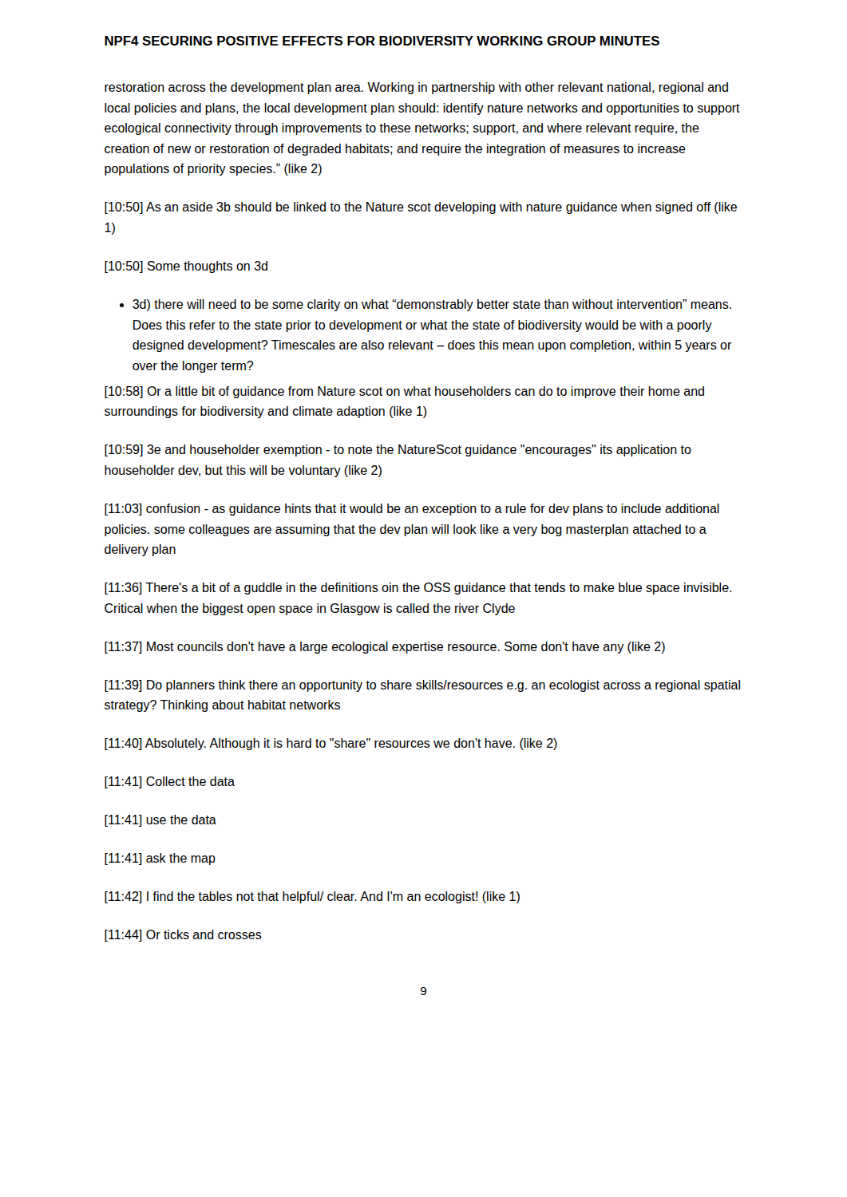NPF4 Securing Positive Effects for Biodiversity Working Group Minutes
restoration across the development plan area. Working in partnership with other relevant national, regional and local policies and plans, the local development plan should: identify nature networks and opportunities to support ecological connectivity through improvements to these networks; support, and where relevant require, the creation of new or restoration of degraded habitats; and require the integration of measures to increase populations of priority species.” (like 2)
[10:50] As an aside 3b should be linked to the Nature scot developing with nature guidance when signed off (like 1)
[10:50] Some thoughts on 3d
3d) there will need to be some clarity on what “demonstrably better state than without intervention” means. Does this refer to the state prior to development or what the state of biodiversity would be with a poorly designed development? Timescales are also relevant – does this mean upon completion, within 5 years or over the longer term?
[10:58] Or a little bit of guidance from Nature scot on what householders can do to improve their home and surroundings for biodiversity and climate adaption (like 1)
[10:59] 3e and householder exemption - to note the NatureScot guidance "encourages" its application to householder dev, but this will be voluntary (like 2)
[11:03] confusion - as guidance hints that it would be an exception to a rule for dev plans to include additional policies. some colleagues are assuming that the dev plan will look like a very bog masterplan attached to a delivery plan
[11:36] There's a bit of a guddle in the definitions oin the OSS guidance that tends to make blue space invisible. Critical when the biggest open space in Glasgow is called the river Clyde
[11:37] Most councils don't have a large ecological expertise resource. Some don't have any (like 2)
[11:39] Do planners think there an opportunity to share skills/resources e.g. an ecologist across a regional spatial strategy? Thinking about habitat networks
[11:40] Absolutely. Although it is hard to "share" resources we don't have. (like 2)
[11:41] Collect the data
[11:41] use the data
[11:41] ask the map
[11:42] I find the tables not that helpful/ clear. And I'm an ecologist! (like 1)
[11:44] Or ticks and crosses
9